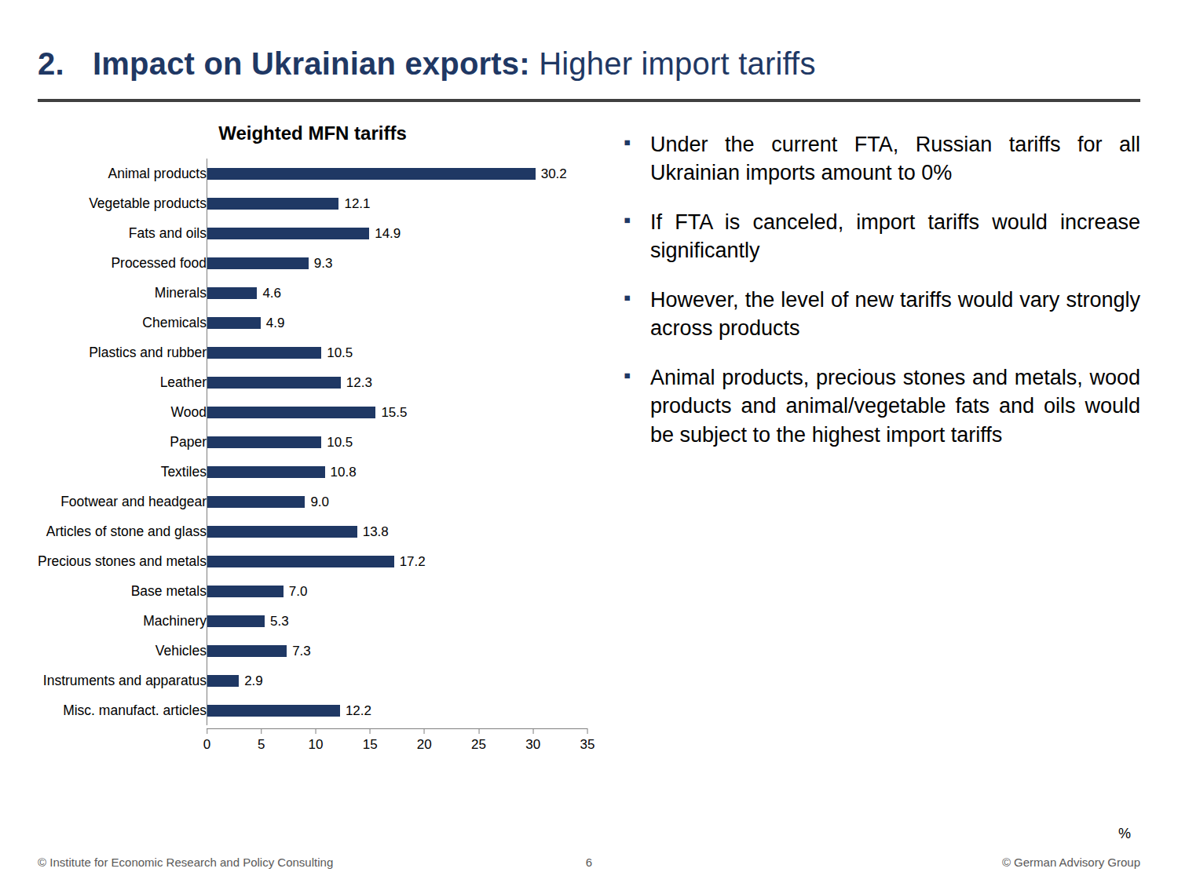2. Impact on Ukrainian exports: Higher import tariffs
Weighted MFN tariffs
| Animal products | 30.2 |
| Vegetable products | 12.1 |
| Fats and oils | 14.9 |
| Processed food | 9.3 |
| Minerals | 4.6 |
| Chemicals | 4.9 |
| Plastics and rubber | 10.5 |
| Leather | 12.3 |
| Wood | 15.5 |
| Paper | 10.5 |
| Textiles | 10.8 |
| Footwear and headgear | 9.0 |
| Articles of stone and glass | 13.8 |
| Precious stones and metals | 17.2 |
| Base metals | 7.0 |
| Machinery | 5.3 |
| Vehicles | 7.3 |
| Instruments and apparatus | 2.9 |
| Misc. manufact. articles | 12.2 |
| | 0 5 10 15 20 25 30 35 |
%
Under the current FTA, Russian tariffs for all Ukrainian imports amount to 0%
If FTA is canceled, import tariffs would increase significantly
However, the level of new tariffs would vary strongly across products
Animal products, precious stones and metals, wood products and animal/vegetable fats and oils would be subject to the highest import tariffs
© Institute for Economic Research and Policy Consulting
6
© German Advisory Group